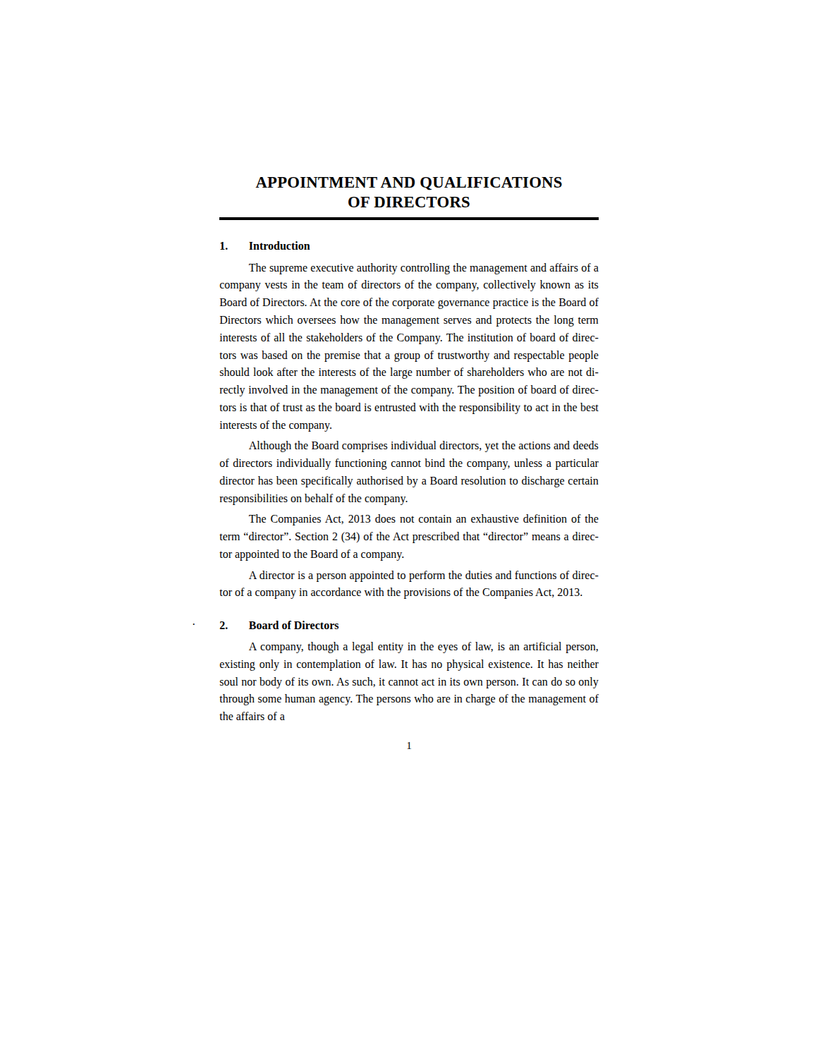Appointment and Qualifications
of Directors
1. Introduction
The supreme executive authority controlling the management and affairs of a company vests in the team of directors of the company, collectively known as its Board of Directors. At the core of the corporate governance practice is the Board of Directors which oversees how the management serves and protects the long term interests of all the stakeholders of the Company. The institution of board of directors was based on the premise that a group of trustworthy and respectable people should look after the interests of the large number of shareholders who are not directly involved in the management of the company. The position of board of directors is that of trust as the board is entrusted with the responsibility to act in the best interests of the company.
Although the Board comprises individual directors, yet the actions and deeds of directors individually functioning cannot bind the company, unless a particular director has been specifically authorised by a Board resolution to discharge certain responsibilities on behalf of the company.
The Companies Act, 2013 does not contain an exhaustive definition of the term “director”. Section 2 (34) of the Act prescribed that “director” means a director appointed to the Board of a company.
A director is a person appointed to perform the duties and functions of director of a company in accordance with the provisions of the Companies Act, 2013.
.
2. Board of Directors
A company, though a legal entity in the eyes of law, is an artificial person, existing only in contemplation of law. It has no physical existence. It has neither soul nor body of its own. As such, it cannot act in its own person. It can do so only through some human agency. The persons who are in charge of the management of the affairs of a
1